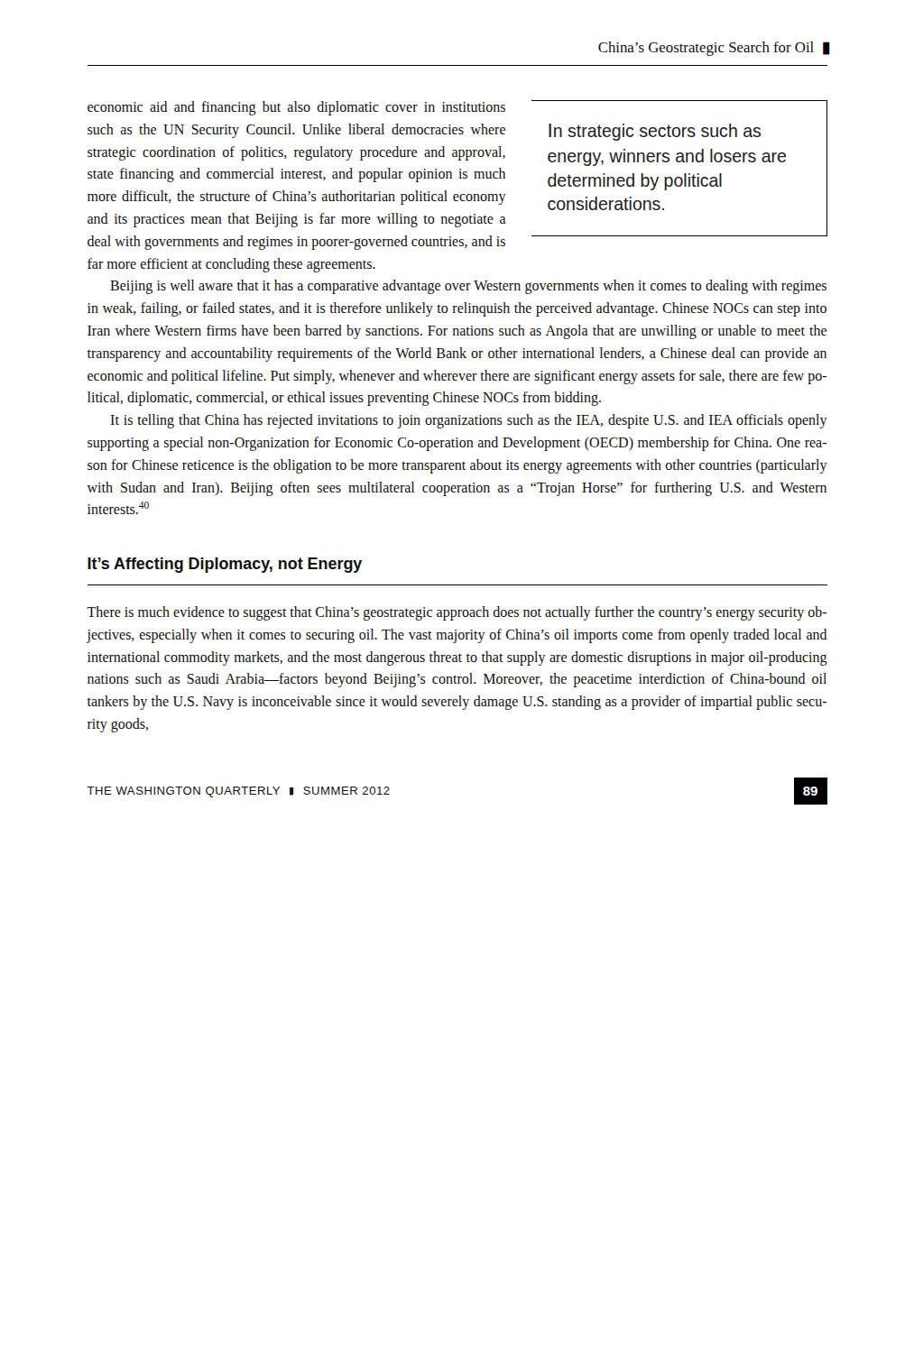China’s Geostrategic Search for Oil▮
In strategic sectors such as energy, winners and losers are determined by political considerations.
economic aid and financing but also diplomatic cover in institutions such as the UN Security Council. Unlike liberal democracies where strategic coordination of politics, regulatory procedure and approval, state financing and commercial interest, and popular opinion is much more difficult, the structure of China’s authoritarian political economy and its practices mean that Beijing is far more willing to negotiate a deal with governments and regimes in poorer-governed countries, and is far more efficient at concluding these agreements.
Beijing is well aware that it has a comparative advantage over Western governments when it comes to dealing with regimes in weak, failing, or failed states, and it is therefore unlikely to relinquish the perceived advantage. Chinese NOCs can step into Iran where Western firms have been barred by sanctions. For nations such as Angola that are unwilling or unable to meet the transparency and accountability requirements of the World Bank or other international lenders, a Chinese deal can provide an economic and political lifeline. Put simply, whenever and wherever there are significant energy assets for sale, there are few political, diplomatic, commercial, or ethical issues preventing Chinese NOCs from bidding.
It is telling that China has rejected invitations to join organizations such as the IEA, despite U.S. and IEA officials openly supporting a special non-Organization for Economic Co-operation and Development (OECD) membership for China. One reason for Chinese reticence is the obligation to be more transparent about its energy agreements with other countries (particularly with Sudan and Iran). Beijing often sees multilateral cooperation as a “Trojan Horse” for furthering U.S. and Western interests.40
It’s Affecting Diplomacy, not Energy
There is much evidence to suggest that China’s geostrategic approach does not actually further the country’s energy security objectives, especially when it comes to securing oil. The vast majority of China’s oil imports come from openly traded local and international commodity markets, and the most dangerous threat to that supply are domestic disruptions in major oil-producing nations such as Saudi Arabia—factors beyond Beijing’s control. Moreover, the peacetime interdiction of China-bound oil tankers by the U.S. Navy is inconceivable since it would severely damage U.S. standing as a provider of impartial public security goods,
The Washington Quarterly ▮ Summer 2012 89